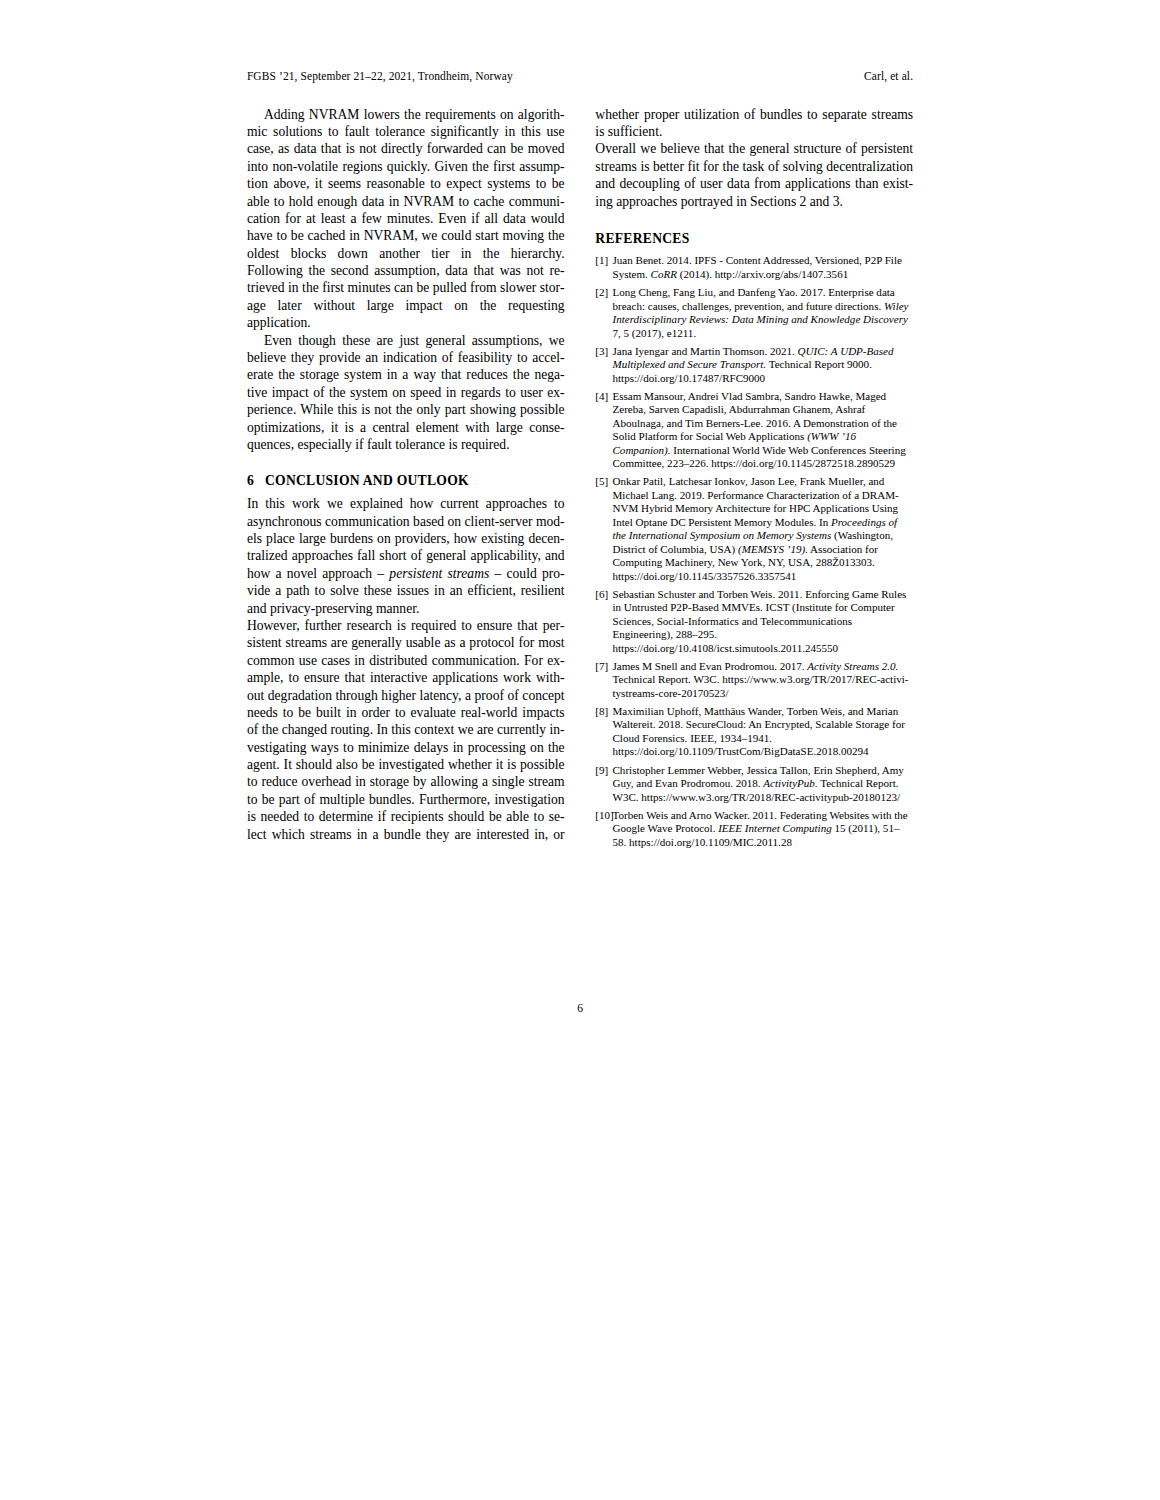FGBS ’21, September 21–22, 2021, Trondheim, Norway
Carl, et al.
Adding NVRAM lowers the requirements on algorithmic solutions to fault tolerance significantly in this use case, as data that is not directly forwarded can be moved into non-volatile regions quickly. Given the first assumption above, it seems reasonable to expect systems to be able to hold enough data in NVRAM to cache communication for at least a few minutes. Even if all data would have to be cached in NVRAM, we could start moving the oldest blocks down another tier in the hierarchy. Following the second assumption, data that was not retrieved in the first minutes can be pulled from slower storage later without large impact on the requesting application.
Even though these are just general assumptions, we believe they provide an indication of feasibility to accelerate the storage system in a way that reduces the negative impact of the system on speed in regards to user experience. While this is not the only part showing possible optimizations, it is a central element with large consequences, especially if fault tolerance is required.
6 Conclusion and Outlook
In this work we explained how current approaches to asynchronous communication based on client-server models place large burdens on providers, how existing decentralized approaches fall short of general applicability, and how a novel approach – persistent streams – could provide a path to solve these issues in an efficient, resilient and privacy-preserving manner.
However, further research is required to ensure that persistent streams are generally usable as a protocol for most common use cases in distributed communication. For example, to ensure that interactive applications work without degradation through higher latency, a proof of concept needs to be built in order to evaluate real-world impacts of the changed routing. In this context we are currently investigating ways to minimize delays in processing on the agent. It should also be investigated whether it is possible to reduce overhead in storage by allowing a single stream to be part of multiple bundles. Furthermore, investigation is needed to determine if recipients should be able to select which streams in a bundle they are interested in, or whether proper utilization of bundles to separate streams is sufficient.
Overall we believe that the general structure of persistent streams is better fit for the task of solving decentralization and decoupling of user data from applications than existing approaches portrayed in Sections 2 and 3.
References
[1] Juan Benet. 2014. IPFS - Content Addressed, Versioned, P2P File System. CoRR (2014). http://arxiv.org/abs/1407.3561
[2] Long Cheng, Fang Liu, and Danfeng Yao. 2017. Enterprise data breach: causes, challenges, prevention, and future directions. Wiley Interdisciplinary Reviews: Data Mining and Knowledge Discovery 7, 5 (2017), e1211.
[3] Jana Iyengar and Martin Thomson. 2021. QUIC: A UDP-Based Multiplexed and Secure Transport. Technical Report 9000. https://doi.org/10.17487/RFC9000
[4] Essam Mansour, Andrei Vlad Sambra, Sandro Hawke, Maged Zereba, Sarven Capadisli, Abdurrahman Ghanem, Ashraf Aboulnaga, and Tim Berners-Lee. 2016. A Demonstration of the Solid Platform for Social Web Applications (WWW ’16 Companion). International World Wide Web Conferences Steering Committee, 223–226. https://doi.org/10.1145/2872518.2890529
[5] Onkar Patil, Latchesar Ionkov, Jason Lee, Frank Mueller, and Michael Lang. 2019. Performance Characterization of a DRAM-NVM Hybrid Memory Architecture for HPC Applications Using Intel Optane DC Persistent Memory Modules. In Proceedings of the International Symposium on Memory Systems (Washington, District of Columbia, USA) (MEMSYS ’19). Association for Computing Machinery, New York, NY, USA, 288Ž013303. https://doi.org/10.1145/3357526.3357541
[6] Sebastian Schuster and Torben Weis. 2011. Enforcing Game Rules in Untrusted P2P-Based MMVEs. ICST (Institute for Computer Sciences, Social-Informatics and Telecommunications Engineering), 288–295. https://doi.org/10.4108/icst.simutools.2011.245550
[7] James M Snell and Evan Prodromou. 2017. Activity Streams 2.0. Technical Report. W3C. https://www.w3.org/TR/2017/REC-activitystreams-core-20170523/
[8] Maximilian Uphoff, Matthäus Wander, Torben Weis, and Marian Waltereit. 2018. SecureCloud: An Encrypted, Scalable Storage for Cloud Forensics. IEEE, 1934–1941. https://doi.org/10.1109/TrustCom/BigDataSE.2018.00294
[9] Christopher Lemmer Webber, Jessica Tallon, Erin Shepherd, Amy Guy, and Evan Prodromou. 2018. ActivityPub. Technical Report. W3C. https://www.w3.org/TR/2018/REC-activitypub-20180123/
[10] Torben Weis and Arno Wacker. 2011. Federating Websites with the Google Wave Protocol. IEEE Internet Computing 15 (2011), 51–58. https://doi.org/10.1109/MIC.2011.28
6